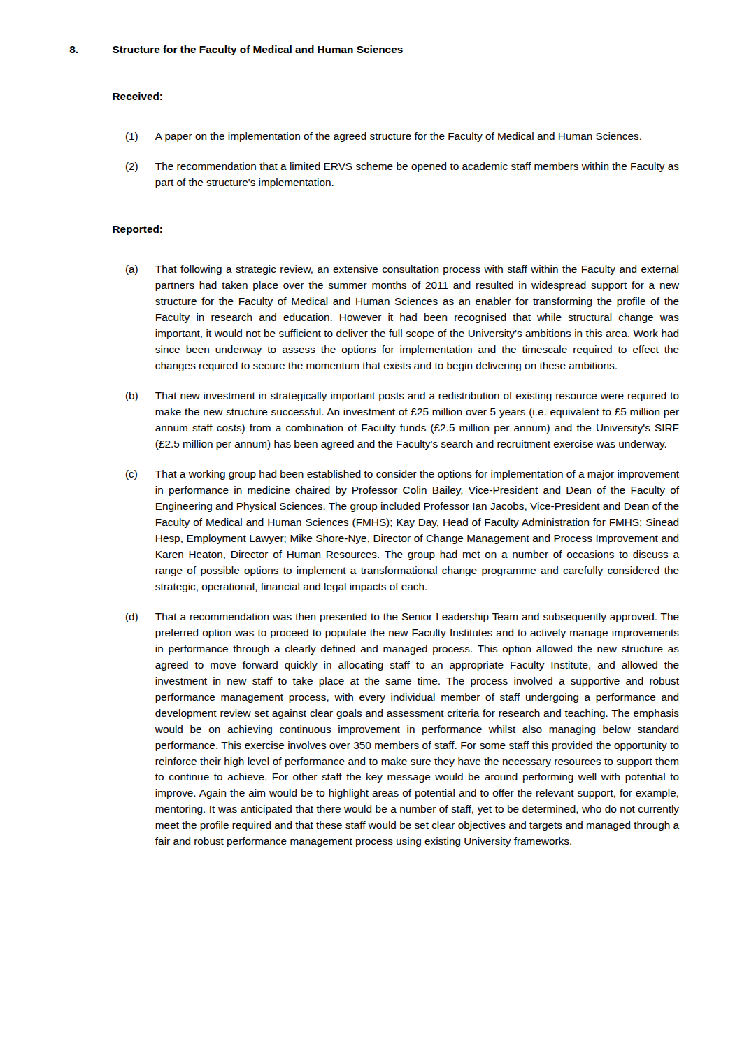8.
Structure for the Faculty of Medical and Human Sciences
Received:
(1)
A paper on the implementation of the agreed structure for the Faculty of Medical and Human Sciences.
(2)
The recommendation that a limited ERVS scheme be opened to academic staff members within the Faculty as part of the structure's implementation.
Reported:
(a)
That following a strategic review, an extensive consultation process with staff within the Faculty and external partners had taken place over the summer months of 2011 and resulted in widespread support for a new structure for the Faculty of Medical and Human Sciences as an enabler for transforming the profile of the Faculty in research and education. However it had been recognised that while structural change was important, it would not be sufficient to deliver the full scope of the University's ambitions in this area. Work had since been underway to assess the options for implementation and the timescale required to effect the changes required to secure the momentum that exists and to begin delivering on these ambitions.
(b)
That new investment in strategically important posts and a redistribution of existing resource were required to make the new structure successful. An investment of £25 million over 5 years (i.e. equivalent to £5 million per annum staff costs) from a combination of Faculty funds (£2.5 million per annum) and the University's SIRF (£2.5 million per annum) has been agreed and the Faculty's search and recruitment exercise was underway.
(c)
That a working group had been established to consider the options for implementation of a major improvement in performance in medicine chaired by Professor Colin Bailey, Vice-President and Dean of the Faculty of Engineering and Physical Sciences. The group included Professor Ian Jacobs, Vice-President and Dean of the Faculty of Medical and Human Sciences (FMHS); Kay Day, Head of Faculty Administration for FMHS; Sinead Hesp, Employment Lawyer; Mike Shore-Nye, Director of Change Management and Process Improvement and Karen Heaton, Director of Human Resources. The group had met on a number of occasions to discuss a range of possible options to implement a transformational change programme and carefully considered the strategic, operational, financial and legal impacts of each.
(d)
That a recommendation was then presented to the Senior Leadership Team and subsequently approved. The preferred option was to proceed to populate the new Faculty Institutes and to actively manage improvements in performance through a clearly defined and managed process. This option allowed the new structure as agreed to move forward quickly in allocating staff to an appropriate Faculty Institute, and allowed the investment in new staff to take place at the same time. The process involved a supportive and robust performance management process, with every individual member of staff undergoing a performance and development review set against clear goals and assessment criteria for research and teaching. The emphasis would be on achieving continuous improvement in performance whilst also managing below standard performance. This exercise involves over 350 members of staff. For some staff this provided the opportunity to reinforce their high level of performance and to make sure they have the necessary resources to support them to continue to achieve. For other staff the key message would be around performing well with potential to improve. Again the aim would be to highlight areas of potential and to offer the relevant support, for example, mentoring. It was anticipated that there would be a number of staff, yet to be determined, who do not currently meet the profile required and that these staff would be set clear objectives and targets and managed through a fair and robust performance management process using existing University frameworks.